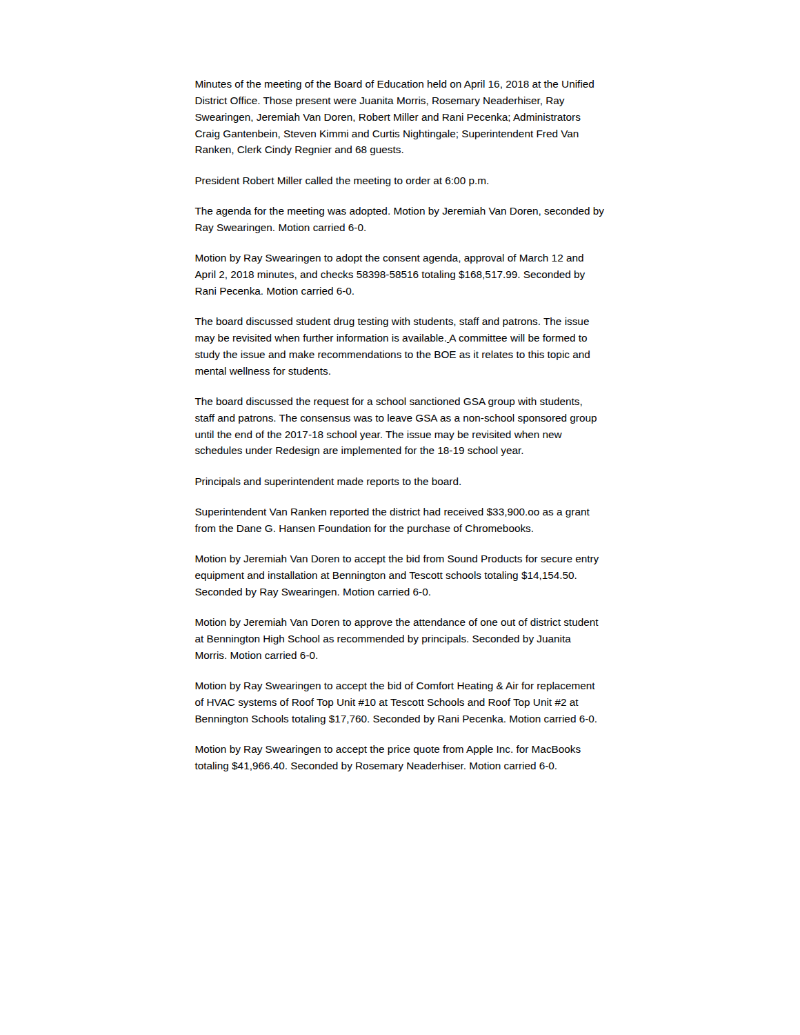Minutes of the meeting of the Board of Education held on April 16, 2018 at the Unified District Office. Those present were Juanita Morris, Rosemary Neaderhiser, Ray Swearingen, Jeremiah Van Doren, Robert Miller and Rani Pecenka; Administrators Craig Gantenbein, Steven Kimmi and Curtis Nightingale; Superintendent Fred Van Ranken, Clerk Cindy Regnier and 68 guests.
President Robert Miller called the meeting to order at 6:00 p.m.
The agenda for the meeting was adopted. Motion by Jeremiah Van Doren, seconded by Ray Swearingen. Motion carried 6-0.
Motion by Ray Swearingen to adopt the consent agenda, approval of March 12 and April 2, 2018 minutes, and checks 58398-58516 totaling $168,517.99. Seconded by Rani Pecenka. Motion carried 6-0.
The board discussed student drug testing with students, staff and patrons. The issue may be revisited when further information is available. A committee will be formed to study the issue and make recommendations to the BOE as it relates to this topic and mental wellness for students.
The board discussed the request for a school sanctioned GSA group with students, staff and patrons. The consensus was to leave GSA as a non-school sponsored group until the end of the 2017-18 school year. The issue may be revisited when new schedules under Redesign are implemented for the 18-19 school year.
Principals and superintendent made reports to the board.
Superintendent Van Ranken reported the district had received $33,900.oo as a grant from the Dane G. Hansen Foundation for the purchase of Chromebooks.
Motion by Jeremiah Van Doren to accept the bid from Sound Products for secure entry equipment and installation at Bennington and Tescott schools totaling $14,154.50. Seconded by Ray Swearingen. Motion carried 6-0.
Motion by Jeremiah Van Doren to approve the attendance of one out of district student at Bennington High School as recommended by principals. Seconded by Juanita Morris. Motion carried 6-0.
Motion by Ray Swearingen to accept the bid of Comfort Heating & Air for replacement of HVAC systems of Roof Top Unit #10 at Tescott Schools and Roof Top Unit #2 at Bennington Schools totaling $17,760. Seconded by Rani Pecenka. Motion carried 6-0.
Motion by Ray Swearingen to accept the price quote from Apple Inc. for MacBooks totaling $41,966.40. Seconded by Rosemary Neaderhiser. Motion carried 6-0.